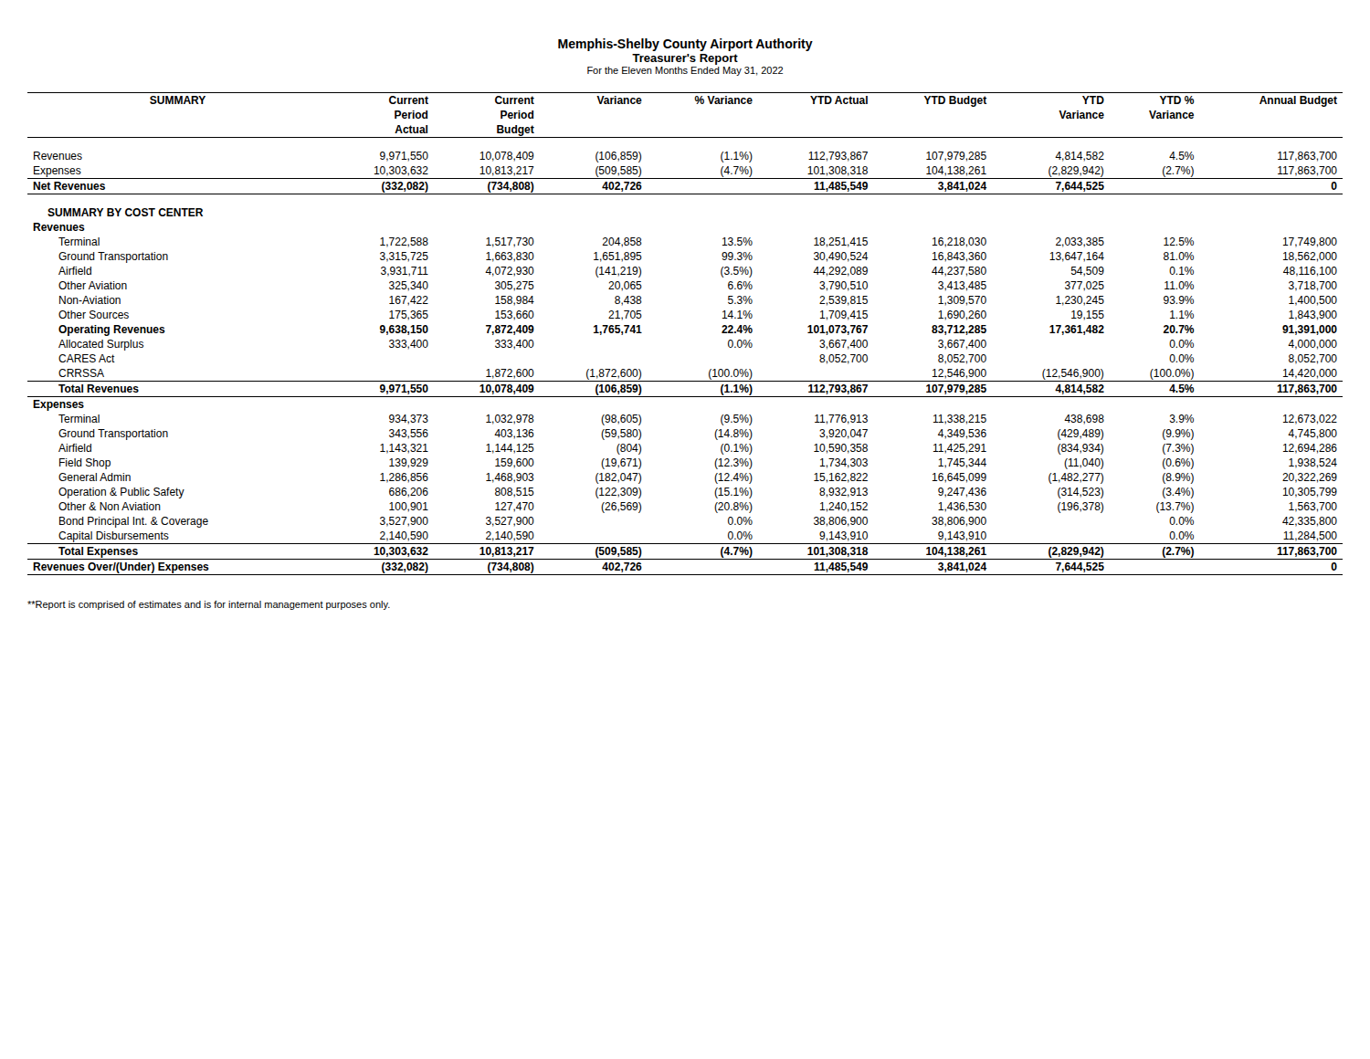Memphis-Shelby County Airport Authority
Treasurer's Report
For the Eleven Months Ended May 31, 2022
| SUMMARY | Current | Current | Variance | % Variance | YTD Actual | YTD Budget | YTD | YTD % | Annual Budget |
| --- | --- | --- | --- | --- | --- | --- | --- | --- | --- |
| | Period | Period | | | | | Variance | Variance | |
| | Actual | Budget | | | | | | | |
| Revenues | 9,971,550 | 10,078,409 | (106,859) | (1.1%) | 112,793,867 | 107,979,285 | 4,814,582 | 4.5% | 117,863,700 |
| Expenses | 10,303,632 | 10,813,217 | (509,585) | (4.7%) | 101,308,318 | 104,138,261 | (2,829,942) | (2.7%) | 117,863,700 |
| Net Revenues | (332,082) | (734,808) | 402,726 | | 11,485,549 | 3,841,024 | 7,644,525 | | 0 |
| SUMMARY BY COST CENTER | |
| Revenues | |
| Terminal | 1,722,588 | 1,517,730 | 204,858 | 13.5% | 18,251,415 | 16,218,030 | 2,033,385 | 12.5% | 17,749,800 |
| Ground Transportation | 3,315,725 | 1,663,830 | 1,651,895 | 99.3% | 30,490,524 | 16,843,360 | 13,647,164 | 81.0% | 18,562,000 |
| Airfield | 3,931,711 | 4,072,930 | (141,219) | (3.5%) | 44,292,089 | 44,237,580 | 54,509 | 0.1% | 48,116,100 |
| Other Aviation | 325,340 | 305,275 | 20,065 | 6.6% | 3,790,510 | 3,413,485 | 377,025 | 11.0% | 3,718,700 |
| Non-Aviation | 167,422 | 158,984 | 8,438 | 5.3% | 2,539,815 | 1,309,570 | 1,230,245 | 93.9% | 1,400,500 |
| Other Sources | 175,365 | 153,660 | 21,705 | 14.1% | 1,709,415 | 1,690,260 | 19,155 | 1.1% | 1,843,900 |
| Operating Revenues | 9,638,150 | 7,872,409 | 1,765,741 | 22.4% | 101,073,767 | 83,712,285 | 17,361,482 | 20.7% | 91,391,000 |
| Allocated Surplus | 333,400 | 333,400 | | 0.0% | 3,667,400 | 3,667,400 | | 0.0% | 4,000,000 |
| CARES Act | | | | | 8,052,700 | 8,052,700 | | 0.0% | 8,052,700 |
| CRRSSA | | 1,872,600 | (1,872,600) | (100.0%) | | 12,546,900 | (12,546,900) | (100.0%) | 14,420,000 |
| Total Revenues | 9,971,550 | 10,078,409 | (106,859) | (1.1%) | 112,793,867 | 107,979,285 | 4,814,582 | 4.5% | 117,863,700 |
| Expenses | |
| Terminal | 934,373 | 1,032,978 | (98,605) | (9.5%) | 11,776,913 | 11,338,215 | 438,698 | 3.9% | 12,673,022 |
| Ground Transportation | 343,556 | 403,136 | (59,580) | (14.8%) | 3,920,047 | 4,349,536 | (429,489) | (9.9%) | 4,745,800 |
| Airfield | 1,143,321 | 1,144,125 | (804) | (0.1%) | 10,590,358 | 11,425,291 | (834,934) | (7.3%) | 12,694,286 |
| Field Shop | 139,929 | 159,600 | (19,671) | (12.3%) | 1,734,303 | 1,745,344 | (11,040) | (0.6%) | 1,938,524 |
| General Admin | 1,286,856 | 1,468,903 | (182,047) | (12.4%) | 15,162,822 | 16,645,099 | (1,482,277) | (8.9%) | 20,322,269 |
| Operation & Public Safety | 686,206 | 808,515 | (122,309) | (15.1%) | 8,932,913 | 9,247,436 | (314,523) | (3.4%) | 10,305,799 |
| Other & Non Aviation | 100,901 | 127,470 | (26,569) | (20.8%) | 1,240,152 | 1,436,530 | (196,378) | (13.7%) | 1,563,700 |
| Bond Principal Int. & Coverage | 3,527,900 | 3,527,900 | | 0.0% | 38,806,900 | 38,806,900 | | 0.0% | 42,335,800 |
| Capital Disbursements | 2,140,590 | 2,140,590 | | 0.0% | 9,143,910 | 9,143,910 | | 0.0% | 11,284,500 |
| Total Expenses | 10,303,632 | 10,813,217 | (509,585) | (4.7%) | 101,308,318 | 104,138,261 | (2,829,942) | (2.7%) | 117,863,700 |
| Revenues Over/(Under) Expenses | (332,082) | (734,808) | 402,726 | | 11,485,549 | 3,841,024 | 7,644,525 | | 0 |
**Report is comprised of estimates and is for internal management purposes only.